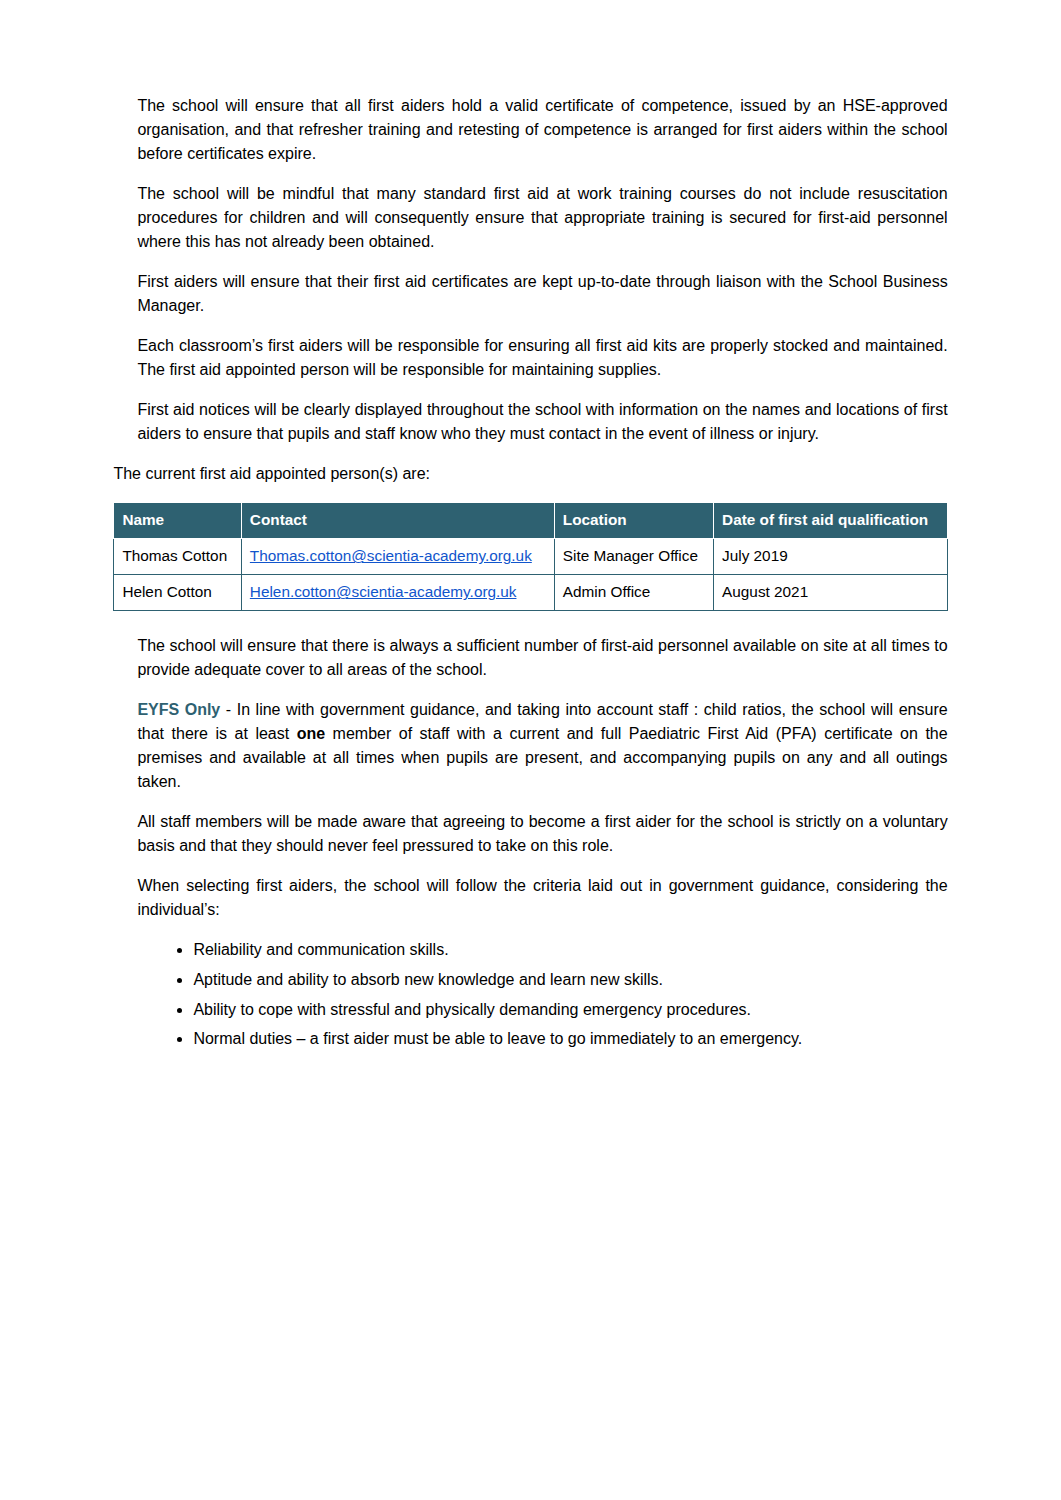The school will ensure that all first aiders hold a valid certificate of competence, issued by an HSE-approved organisation, and that refresher training and retesting of competence is arranged for first aiders within the school before certificates expire.
The school will be mindful that many standard first aid at work training courses do not include resuscitation procedures for children and will consequently ensure that appropriate training is secured for first-aid personnel where this has not already been obtained.
First aiders will ensure that their first aid certificates are kept up-to-date through liaison with the School Business Manager.
Each classroom’s first aiders will be responsible for ensuring all first aid kits are properly stocked and maintained. The first aid appointed person will be responsible for maintaining supplies.
First aid notices will be clearly displayed throughout the school with information on the names and locations of first aiders to ensure that pupils and staff know who they must contact in the event of illness or injury.
The current first aid appointed person(s) are:
| Name | Contact | Location | Date of first aid qualification |
| --- | --- | --- | --- |
| Thomas Cotton | Thomas.cotton@scientia-academy.org.uk | Site Manager Office | July 2019 |
| Helen Cotton | Helen.cotton@scientia-academy.org.uk | Admin Office | August 2021 |
The school will ensure that there is always a sufficient number of first-aid personnel available on site at all times to provide adequate cover to all areas of the school.
EYFS Only - In line with government guidance, and taking into account staff : child ratios, the school will ensure that there is at least one member of staff with a current and full Paediatric First Aid (PFA) certificate on the premises and available at all times when pupils are present, and accompanying pupils on any and all outings taken.
All staff members will be made aware that agreeing to become a first aider for the school is strictly on a voluntary basis and that they should never feel pressured to take on this role.
When selecting first aiders, the school will follow the criteria laid out in government guidance, considering the individual’s:
Reliability and communication skills.
Aptitude and ability to absorb new knowledge and learn new skills.
Ability to cope with stressful and physically demanding emergency procedures.
Normal duties – a first aider must be able to leave to go immediately to an emergency.